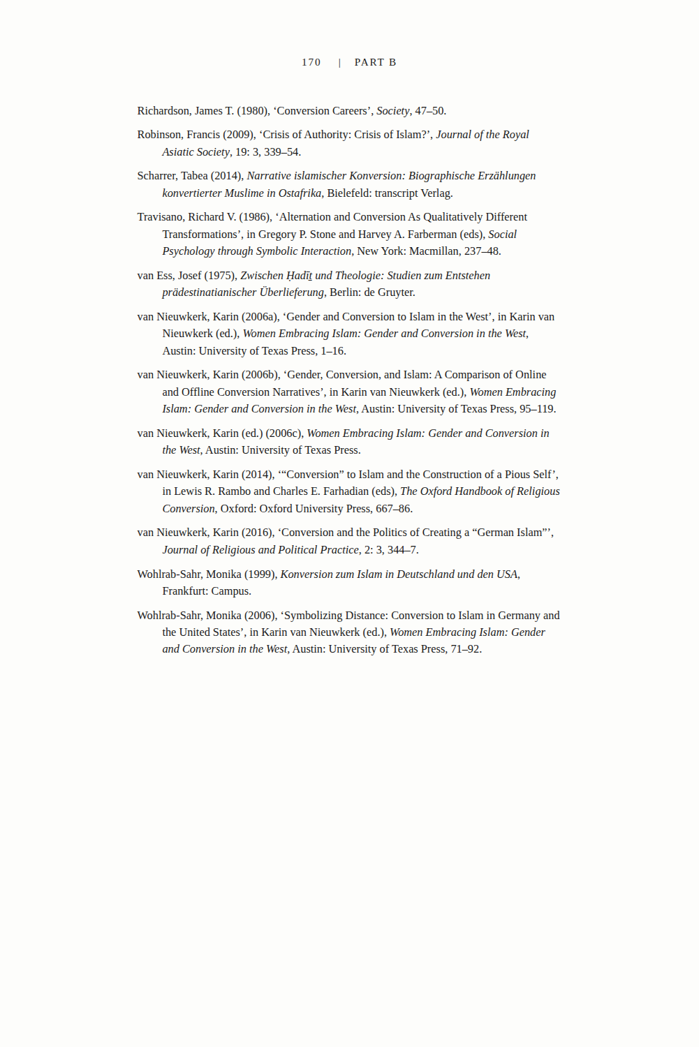170|PART B
Richardson, James T. (1980), ‘Conversion Careers’, Society, 47–50.
Robinson, Francis (2009), ‘Crisis of Authority: Crisis of Islam?’, Journal of the Royal Asiatic Society, 19: 3, 339–54.
Scharrer, Tabea (2014), Narrative islamischer Konversion: Biographische Erzählungen konvertierter Muslime in Ostafrika, Bielefeld: transcript Verlag.
Travisano, Richard V. (1986), ‘Alternation and Conversion As Qualitatively Different Transformations’, in Gregory P. Stone and Harvey A. Farberman (eds), Social Psychology through Symbolic Interaction, New York: Macmillan, 237–48.
van Ess, Josef (1975), Zwischen Ḥadīṯ und Theologie: Studien zum Entstehen prädestinatianischer Überlieferung, Berlin: de Gruyter.
van Nieuwkerk, Karin (2006a), ‘Gender and Conversion to Islam in the West’, in Karin van Nieuwkerk (ed.), Women Embracing Islam: Gender and Conversion in the West, Austin: University of Texas Press, 1–16.
van Nieuwkerk, Karin (2006b), ‘Gender, Conversion, and Islam: A Comparison of Online and Offline Conversion Narratives’, in Karin van Nieuwkerk (ed.), Women Embracing Islam: Gender and Conversion in the West, Austin: University of Texas Press, 95–119.
van Nieuwkerk, Karin (ed.) (2006c), Women Embracing Islam: Gender and Conversion in the West, Austin: University of Texas Press.
van Nieuwkerk, Karin (2014), ‘“Conversion” to Islam and the Construction of a Pious Self’, in Lewis R. Rambo and Charles E. Farhadian (eds), The Oxford Handbook of Religious Conversion, Oxford: Oxford University Press, 667–86.
van Nieuwkerk, Karin (2016), ‘Conversion and the Politics of Creating a “German Islam”’, Journal of Religious and Political Practice, 2: 3, 344–7.
Wohlrab-Sahr, Monika (1999), Konversion zum Islam in Deutschland und den USA, Frankfurt: Campus.
Wohlrab-Sahr, Monika (2006), ‘Symbolizing Distance: Conversion to Islam in Germany and the United States’, in Karin van Nieuwkerk (ed.), Women Embracing Islam: Gender and Conversion in the West, Austin: University of Texas Press, 71–92.